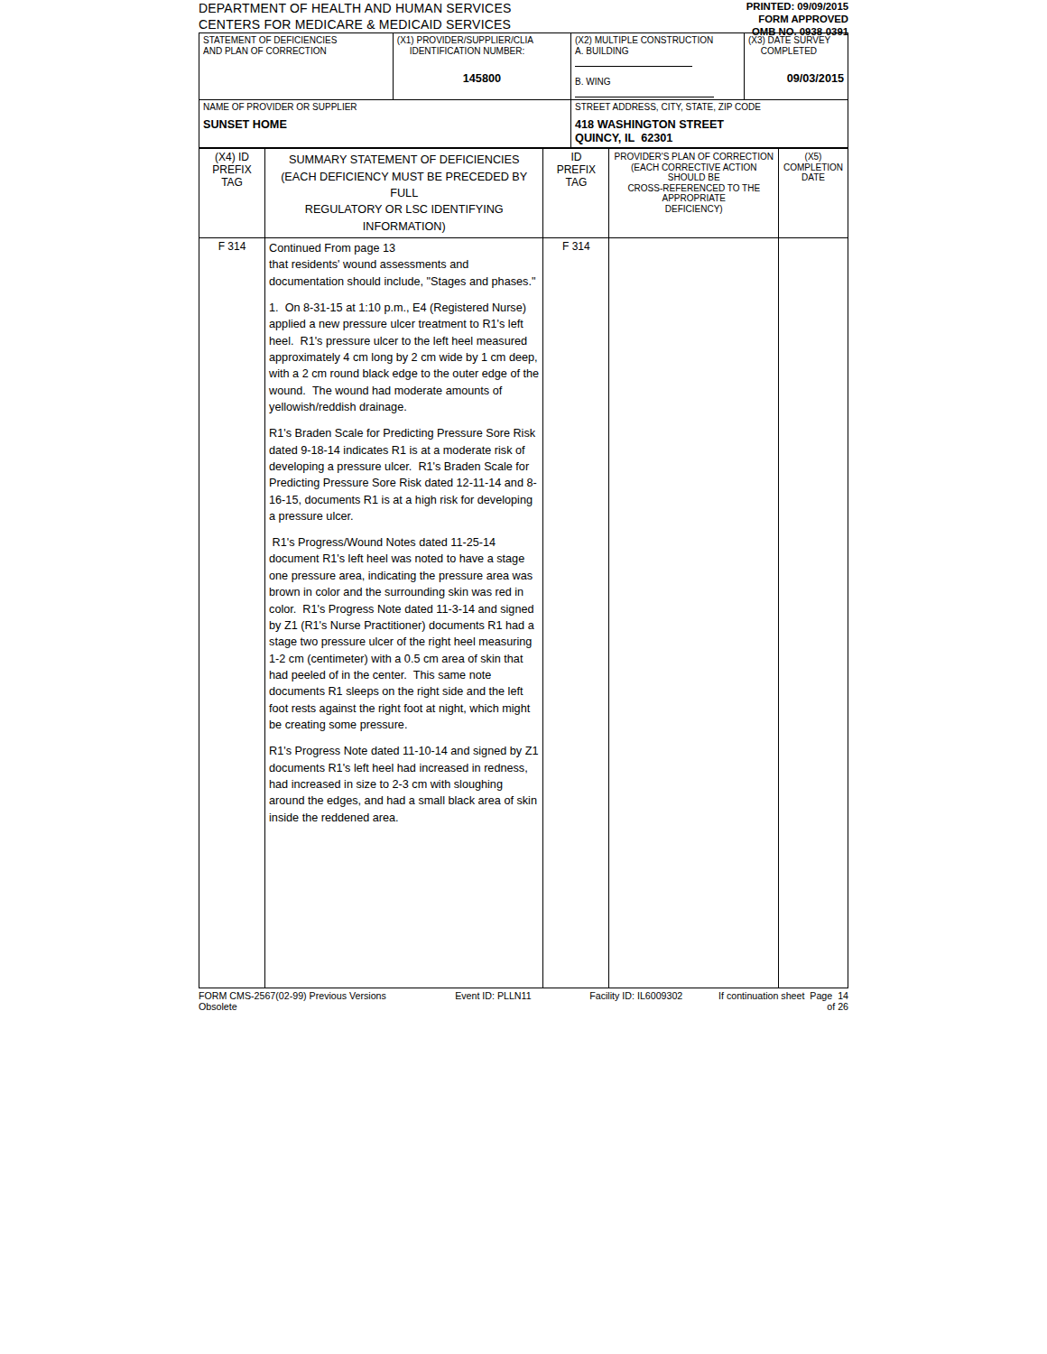PRINTED: 09/09/2015
FORM APPROVED
OMB NO. 0938-0391
DEPARTMENT OF HEALTH AND HUMAN SERVICES
CENTERS FOR MEDICARE & MEDICAID SERVICES
| STATEMENT OF DEFICIENCIES AND PLAN OF CORRECTION | (X1) PROVIDER/SUPPLIER/CLIA IDENTIFICATION NUMBER: 145800 | (X2) MULTIPLE CONSTRUCTION A. BUILDING B. WING | (X3) DATE SURVEY COMPLETED 09/03/2015 |
| NAME OF PROVIDER OR SUPPLIER SUNSET HOME | STREET ADDRESS, CITY, STATE, ZIP CODE 418 WASHINGTON STREET QUINCY, IL 62301 |
| (X4) ID PREFIX TAG | SUMMARY STATEMENT OF DEFICIENCIES (EACH DEFICIENCY MUST BE PRECEDED BY FULL REGULATORY OR LSC IDENTIFYING INFORMATION) | ID PREFIX TAG | PROVIDER'S PLAN OF CORRECTION (EACH CORRECTIVE ACTION SHOULD BE CROSS-REFERENCED TO THE APPROPRIATE DEFICIENCY) | (X5) COMPLETION DATE |
| --- | --- | --- | --- | --- |
| F 314 | Continued From page 13 that residents' wound assessments and documentation should include, "Stages and phases." 1. On 8-31-15 at 1:10 p.m., E4 (Registered Nurse) applied a new pressure ulcer treatment to R1's left heel. R1's pressure ulcer to the left heel measured approximately 4 cm long by 2 cm wide by 1 cm deep, with a 2 cm round black edge to the outer edge of the wound. The wound had moderate amounts of yellowish/reddish drainage. R1's Braden Scale for Predicting Pressure Sore Risk dated 9-18-14 indicates R1 is at a moderate risk of developing a pressure ulcer. R1's Braden Scale for Predicting Pressure Sore Risk dated 12-11-14 and 8-16-15, documents R1 is at a high risk for developing a pressure ulcer. R1's Progress/Wound Notes dated 11-25-14 document R1's left heel was noted to have a stage one pressure area, indicating the pressure area was brown in color and the surrounding skin was red in color. R1's Progress Note dated 11-3-14 and signed by Z1 (R1's Nurse Practitioner) documents R1 had a stage two pressure ulcer of the right heel measuring 1-2 cm (centimeter) with a 0.5 cm area of skin that had peeled of in the center. This same note documents R1 sleeps on the right side and the left foot rests against the right foot at night, which might be creating some pressure. R1's Progress Note dated 11-10-14 and signed by Z1 documents R1's left heel had increased in redness, had increased in size to 2-3 cm with sloughing around the edges, and had a small black area of skin inside the reddened area. | F 314 | | |
| FORM CMS-2567(02-99) Previous Versions Obsolete | Event ID: PLLN11 | Facility ID: IL6009302 | If continuation sheet Page 14 of 26 |